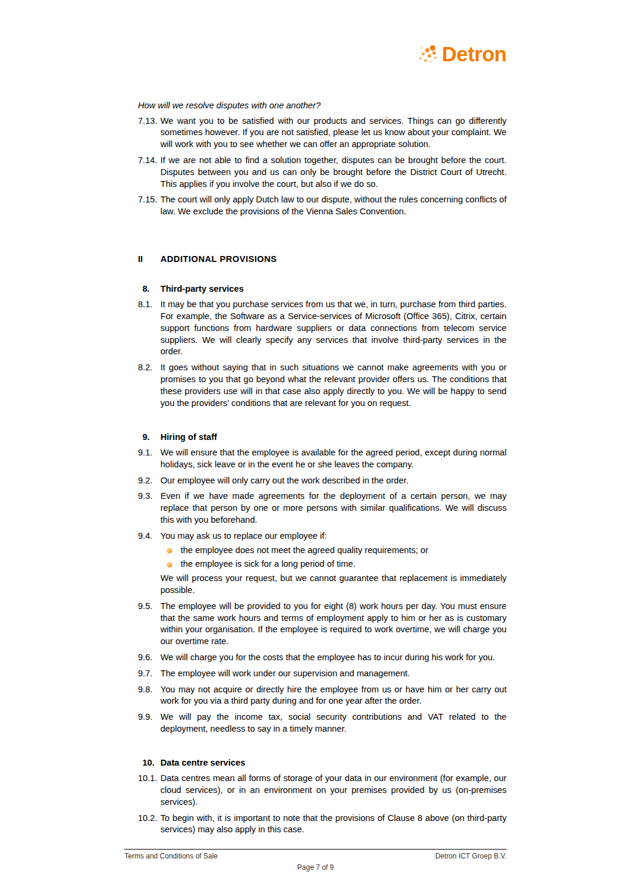Detron
How will we resolve disputes with one another?
7.13. We want you to be satisfied with our products and services. Things can go differently sometimes however. If you are not satisfied, please let us know about your complaint. We will work with you to see whether we can offer an appropriate solution.
7.14. If we are not able to find a solution together, disputes can be brought before the court. Disputes between you and us can only be brought before the District Court of Utrecht. This applies if you involve the court, but also if we do so.
7.15. The court will only apply Dutch law to our dispute, without the rules concerning conflicts of law. We exclude the provisions of the Vienna Sales Convention.
II ADDITIONAL PROVISIONS
8. Third-party services
8.1. It may be that you purchase services from us that we, in turn, purchase from third parties. For example, the Software as a Service-services of Microsoft (Office 365), Citrix, certain support functions from hardware suppliers or data connections from telecom service suppliers. We will clearly specify any services that involve third-party services in the order.
8.2. It goes without saying that in such situations we cannot make agreements with you or promises to you that go beyond what the relevant provider offers us. The conditions that these providers use will in that case also apply directly to you. We will be happy to send you the providers’ conditions that are relevant for you on request.
9. Hiring of staff
9.1. We will ensure that the employee is available for the agreed period, except during normal holidays, sick leave or in the event he or she leaves the company.
9.2. Our employee will only carry out the work described in the order.
9.3. Even if we have made agreements for the deployment of a certain person, we may replace that person by one or more persons with similar qualifications. We will discuss this with you beforehand.
9.4. You may ask us to replace our employee if:
the employee does not meet the agreed quality requirements; or
the employee is sick for a long period of time.
We will process your request, but we cannot guarantee that replacement is immediately possible.
9.5. The employee will be provided to you for eight (8) work hours per day. You must ensure that the same work hours and terms of employment apply to him or her as is customary within your organisation. If the employee is required to work overtime, we will charge you our overtime rate.
9.6. We will charge you for the costs that the employee has to incur during his work for you.
9.7. The employee will work under our supervision and management.
9.8. You may not acquire or directly hire the employee from us or have him or her carry out work for you via a third party during and for one year after the order.
9.9. We will pay the income tax, social security contributions and VAT related to the deployment, needless to say in a timely manner.
10. Data centre services
10.1. Data centres mean all forms of storage of your data in our environment (for example, our cloud services), or in an environment on your premises provided by us (on-premises services).
10.2. To begin with, it is important to note that the provisions of Clause 8 above (on third-party services) may also apply in this case.
Terms and Conditions of Sale Detron ICT Groep B.V.
Page 7 of 9